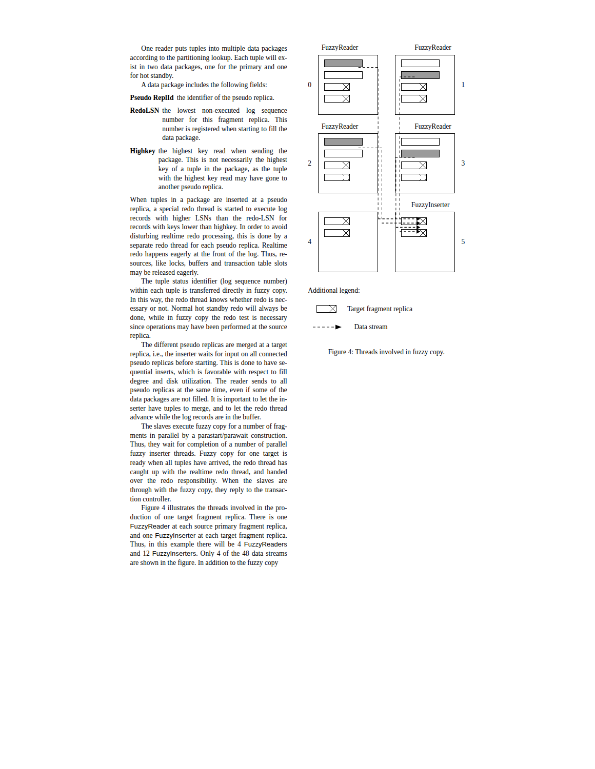One reader puts tuples into multiple data packages according to the partitioning lookup. Each tuple will exist in two data packages, one for the primary and one for hot standby.
A data package includes the following fields:
Pseudo ReplId
the identifier of the pseudo replica.
RedoLSN
the lowest non-executed log sequence number for this fragment replica. This number is registered when starting to fill the data package.
Highkey
the highest key read when sending the package. This is not necessarily the highest key of a tuple in the package, as the tuple with the highest key read may have gone to another pseudo replica.
When tuples in a package are inserted at a pseudo replica, a special redo thread is started to execute log records with higher LSNs than the redo-LSN for records with keys lower than highkey. In order to avoid disturbing realtime redo processing, this is done by a separate redo thread for each pseudo replica. Realtime redo happens eagerly at the front of the log. Thus, resources, like locks, buffers and transaction table slots may be released eagerly.
The tuple status identifier (log sequence number) within each tuple is transferred directly in fuzzy copy. In this way, the redo thread knows whether redo is necessary or not. Normal hot standby redo will always be done, while in fuzzy copy the redo test is necessary since operations may have been performed at the source replica.
The different pseudo replicas are merged at a target replica, i.e., the inserter waits for input on all connected pseudo replicas before starting. This is done to have sequential inserts, which is favorable with respect to fill degree and disk utilization. The reader sends to all pseudo replicas at the same time, even if some of the data packages are not filled. It is important to let the inserter have tuples to merge, and to let the redo thread advance while the log records are in the buffer.
The slaves execute fuzzy copy for a number of fragments in parallel by a parastart/parawait construction. Thus, they wait for completion of a number of parallel fuzzy inserter threads. Fuzzy copy for one target is ready when all tuples have arrived, the redo thread has caught up with the realtime redo thread, and handed over the redo responsibility. When the slaves are through with the fuzzy copy, they reply to the transaction controller.
Figure 4 illustrates the threads involved in the production of one target fragment replica. There is one FuzzyReader at each source primary fragment replica, and one FuzzyInserter at each target fragment replica. Thus, in this example there will be 4 FuzzyReaders and 12 FuzzyInserters. Only 4 of the 48 data streams are shown in the figure. In addition to the fuzzy copy
FuzzyReader
FuzzyReader
0
1
FuzzyReader
FuzzyReader
2
3
FuzzyInserter
4
5
Additional legend:
Target fragment replica
Data stream
Figure 4: Threads involved in fuzzy copy.